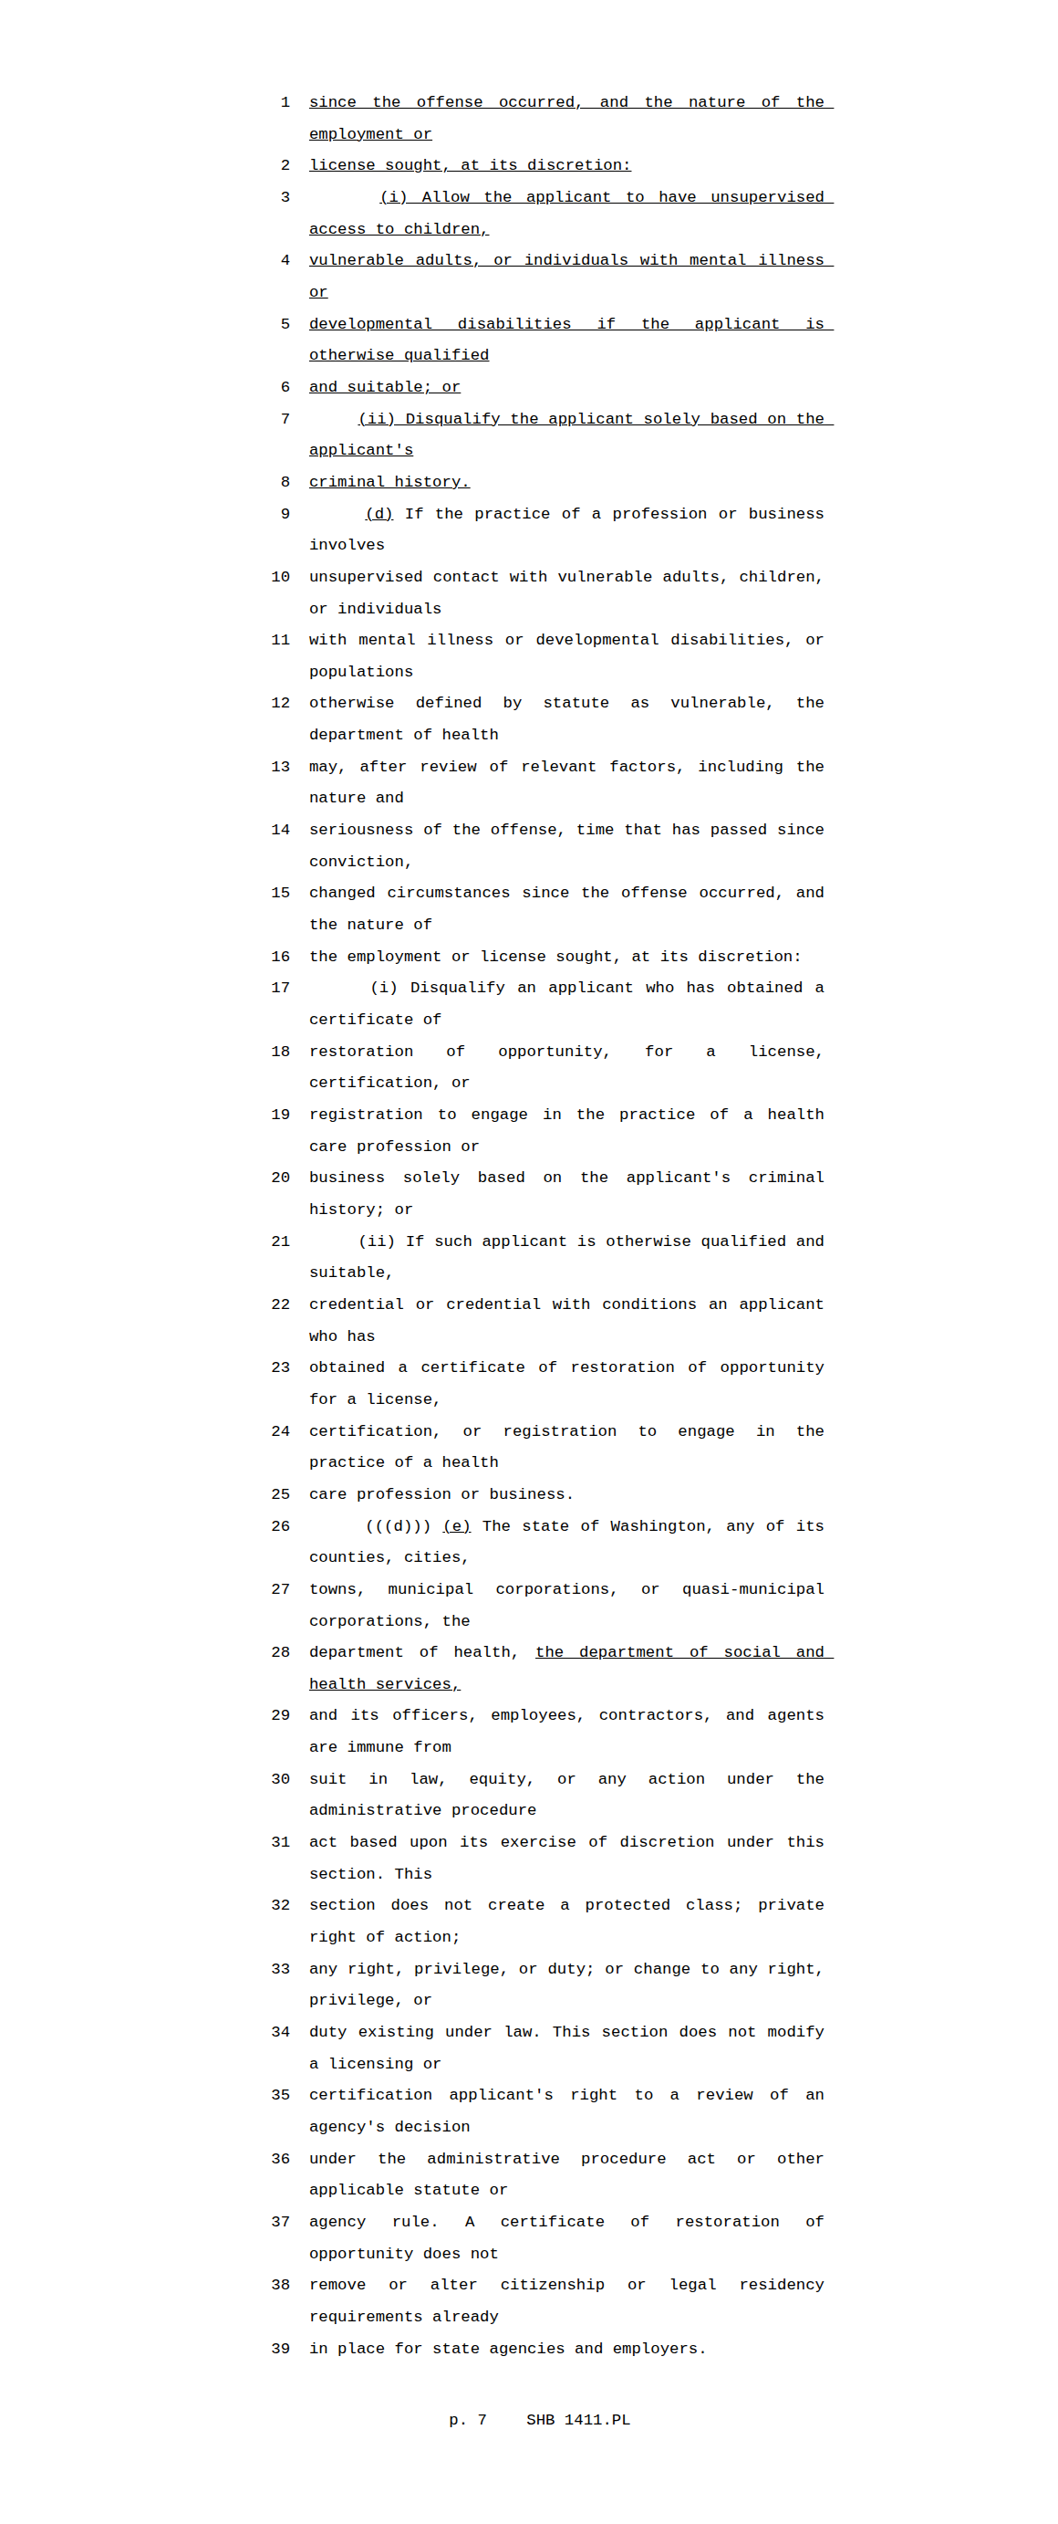1 since the offense occurred, and the nature of the employment or
2 license sought, at its discretion:
3 (i) Allow the applicant to have unsupervised access to children,
4 vulnerable adults, or individuals with mental illness or
5 developmental disabilities if the applicant is otherwise qualified
6 and suitable; or
7 (ii) Disqualify the applicant solely based on the applicant's
8 criminal history.
9 (d) If the practice of a profession or business involves
10 unsupervised contact with vulnerable adults, children, or individuals
11 with mental illness or developmental disabilities, or populations
12 otherwise defined by statute as vulnerable, the department of health
13 may, after review of relevant factors, including the nature and
14 seriousness of the offense, time that has passed since conviction,
15 changed circumstances since the offense occurred, and the nature of
16 the employment or license sought, at its discretion:
17 (i) Disqualify an applicant who has obtained a certificate of
18 restoration of opportunity, for a license, certification, or
19 registration to engage in the practice of a health care profession or
20 business solely based on the applicant's criminal history; or
21 (ii) If such applicant is otherwise qualified and suitable,
22 credential or credential with conditions an applicant who has
23 obtained a certificate of restoration of opportunity for a license,
24 certification, or registration to engage in the practice of a health
25 care profession or business.
26 (((d))) (e) The state of Washington, any of its counties, cities,
27 towns, municipal corporations, or quasi-municipal corporations, the
28 department of health, the department of social and health services,
29 and its officers, employees, contractors, and agents are immune from
30 suit in law, equity, or any action under the administrative procedure
31 act based upon its exercise of discretion under this section. This
32 section does not create a protected class; private right of action;
33 any right, privilege, or duty; or change to any right, privilege, or
34 duty existing under law. This section does not modify a licensing or
35 certification applicant's right to a review of an agency's decision
36 under the administrative procedure act or other applicable statute or
37 agency rule. A certificate of restoration of opportunity does not
38 remove or alter citizenship or legal residency requirements already
39 in place for state agencies and employers.
p. 7 SHB 1411.PL